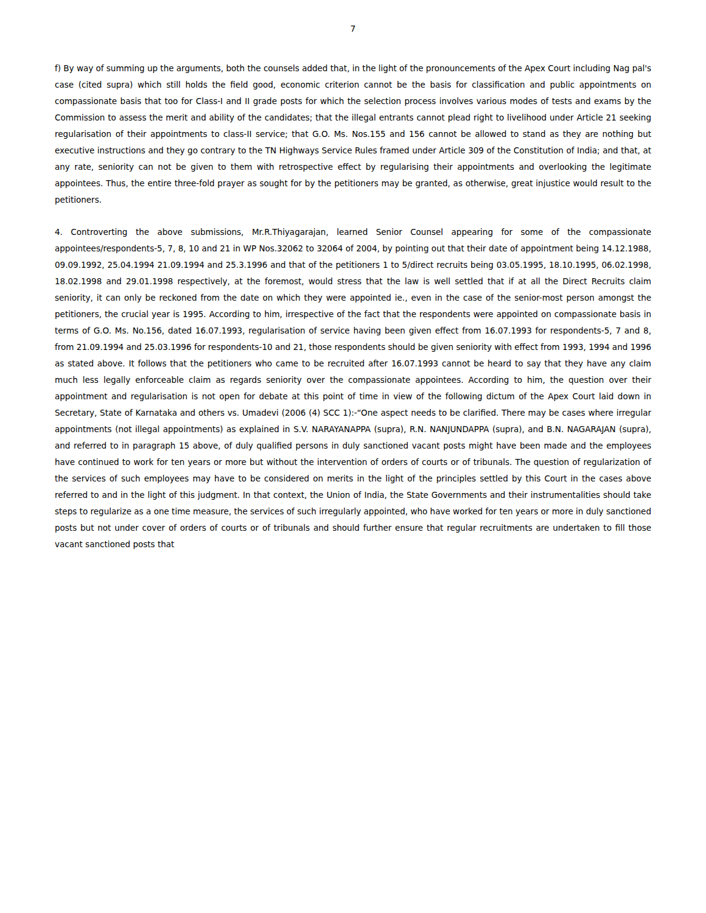7
f) By way of summing up the arguments, both the counsels added that, in the light of the pronouncements of the Apex Court including Nag pal's case (cited supra) which still holds the field good, economic criterion cannot be the basis for classification and public appointments on compassionate basis that too for Class-I and II grade posts for which the selection process involves various modes of tests and exams by the Commission to assess the merit and ability of the candidates; that the illegal entrants cannot plead right to livelihood under Article 21 seeking regularisation of their appointments to class-II service; that G.O. Ms. Nos.155 and 156 cannot be allowed to stand as they are nothing but executive instructions and they go contrary to the TN Highways Service Rules framed under Article 309 of the Constitution of India; and that, at any rate, seniority can not be given to them with retrospective effect by regularising their appointments and overlooking the legitimate appointees. Thus, the entire three-fold prayer as sought for by the petitioners may be granted, as otherwise, great injustice would result to the petitioners.
4. Controverting the above submissions, Mr.R.Thiyagarajan, learned Senior Counsel appearing for some of the compassionate appointees/respondents-5, 7, 8, 10 and 21 in WP Nos.32062 to 32064 of 2004, by pointing out that their date of appointment being 14.12.1988, 09.09.1992, 25.04.1994 21.09.1994 and 25.3.1996 and that of the petitioners 1 to 5/direct recruits being 03.05.1995, 18.10.1995, 06.02.1998, 18.02.1998 and 29.01.1998 respectively, at the foremost, would stress that the law is well settled that if at all the Direct Recruits claim seniority, it can only be reckoned from the date on which they were appointed ie., even in the case of the senior-most person amongst the petitioners, the crucial year is 1995. According to him, irrespective of the fact that the respondents were appointed on compassionate basis in terms of G.O. Ms. No.156, dated 16.07.1993, regularisation of service having been given effect from 16.07.1993 for respondents-5, 7 and 8, from 21.09.1994 and 25.03.1996 for respondents-10 and 21, those respondents should be given seniority with effect from 1993, 1994 and 1996 as stated above. It follows that the petitioners who came to be recruited after 16.07.1993 cannot be heard to say that they have any claim much less legally enforceable claim as regards seniority over the compassionate appointees. According to him, the question over their appointment and regularisation is not open for debate at this point of time in view of the following dictum of the Apex Court laid down in Secretary, State of Karnataka and others vs. Umadevi (2006 (4) SCC 1):-“One aspect needs to be clarified. There may be cases where irregular appointments (not illegal appointments) as explained in S.V. NARAYANAPPA (supra), R.N. NANJUNDAPPA (supra), and B.N. NAGARAJAN (supra), and referred to in paragraph 15 above, of duly qualified persons in duly sanctioned vacant posts might have been made and the employees have continued to work for ten years or more but without the intervention of orders of courts or of tribunals. The question of regularization of the services of such employees may have to be considered on merits in the light of the principles settled by this Court in the cases above referred to and in the light of this judgment. In that context, the Union of India, the State Governments and their instrumentalities should take steps to regularize as a one time measure, the services of such irregularly appointed, who have worked for ten years or more in duly sanctioned posts but not under cover of orders of courts or of tribunals and should further ensure that regular recruitments are undertaken to fill those vacant sanctioned posts that